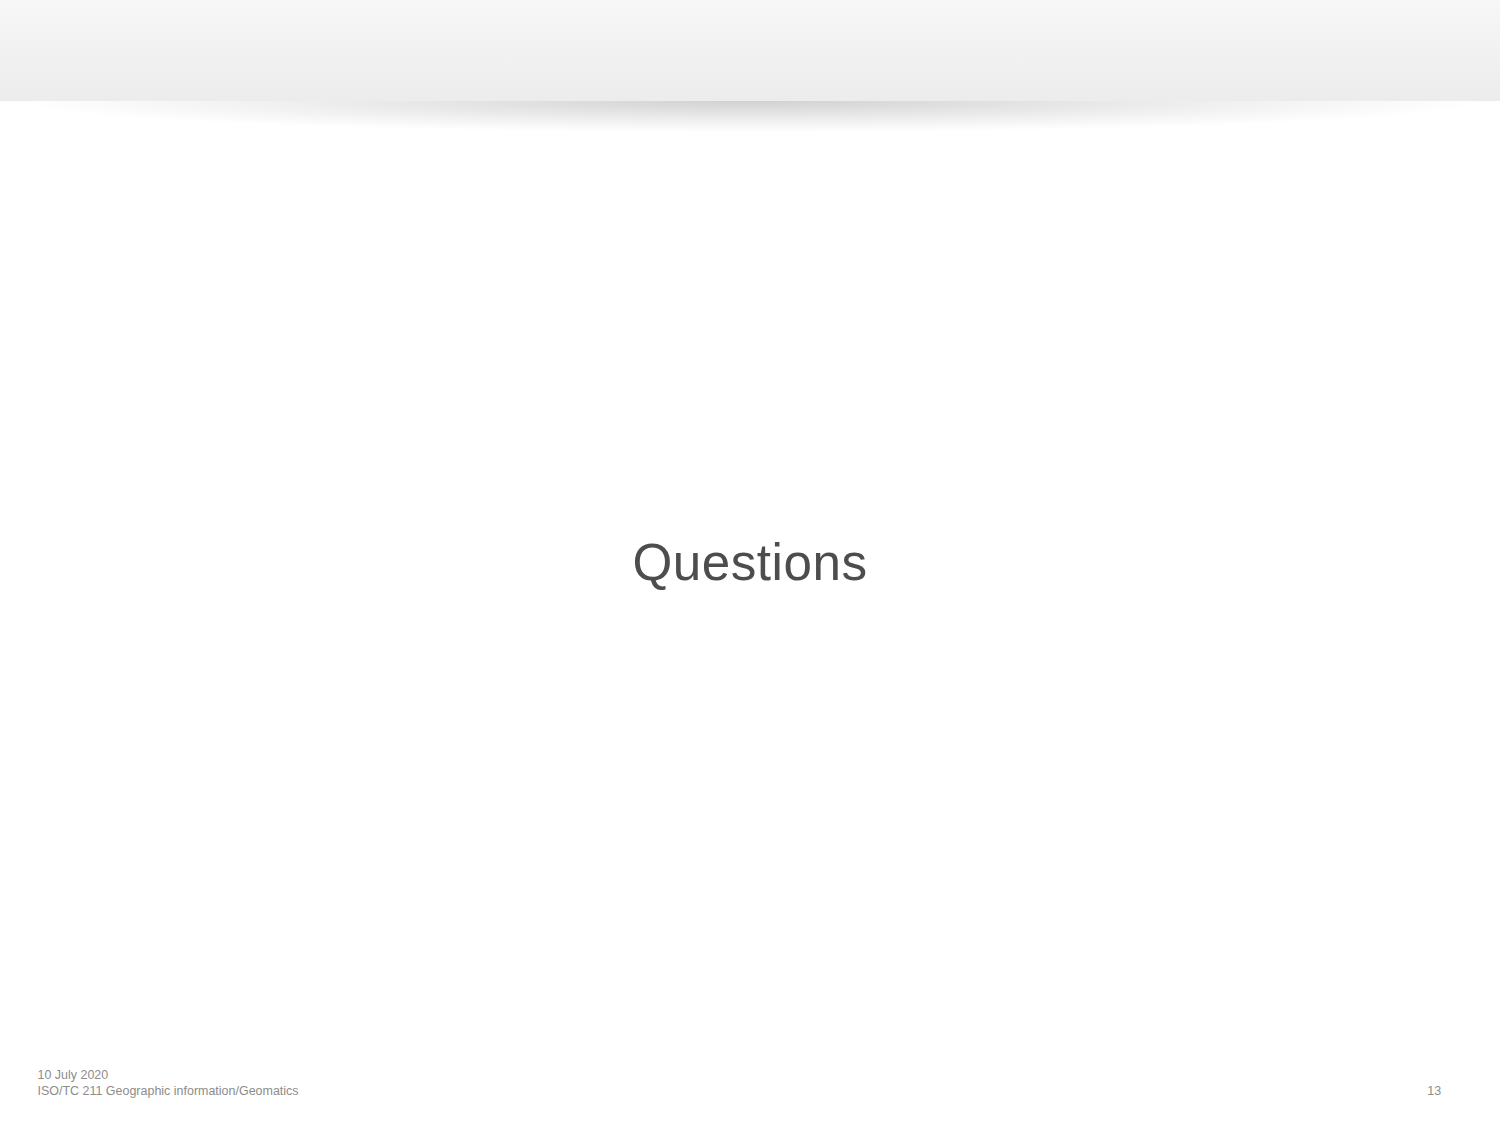Questions
10 July 2020
ISO/TC 211 Geographic information/Geomatics
13